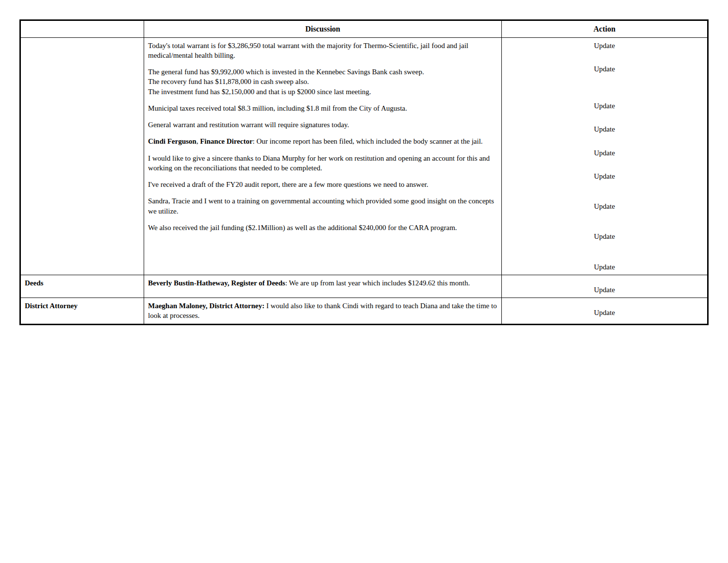| | Discussion | Action |
| --- | --- | --- |
| | Today's total warrant is for $3,286,950 total warrant with the majority for Thermo-Scientific, jail food and jail medical/mental health billing. The general fund has $9,992,000 which is invested in the Kennebec Savings Bank cash sweep. The recovery fund has $11,878,000 in cash sweep also. The investment fund has $2,150,000 and that is up $2000 since last meeting. Municipal taxes received total $8.3 million, including $1.8 mil from the City of Augusta. General warrant and restitution warrant will require signatures today. Cindi Ferguson , Finance Director : Our income report has been filed, which included the body scanner at the jail. I would like to give a sincere thanks to Diana Murphy for her work on restitution and opening an account for this and working on the reconciliations that needed to be completed. I've received a draft of the FY20 audit report, there are a few more questions we need to answer. Sandra, Tracie and I went to a training on governmental accounting which provided some good insight on the concepts we utilize. We also received the jail funding ($2.1Million) as well as the additional $240,000 for the CARA program. | Update Update Update Update Update Update Update Update Update |
| Deeds | Beverly Bustin-Hatheway, Register of Deeds : We are up from last year which includes $1249.62 this month. | Update |
| District Attorney | Maeghan Maloney, District Attorney: I would also like to thank Cindi with regard to teach Diana and take the time to look at processes. | Update |